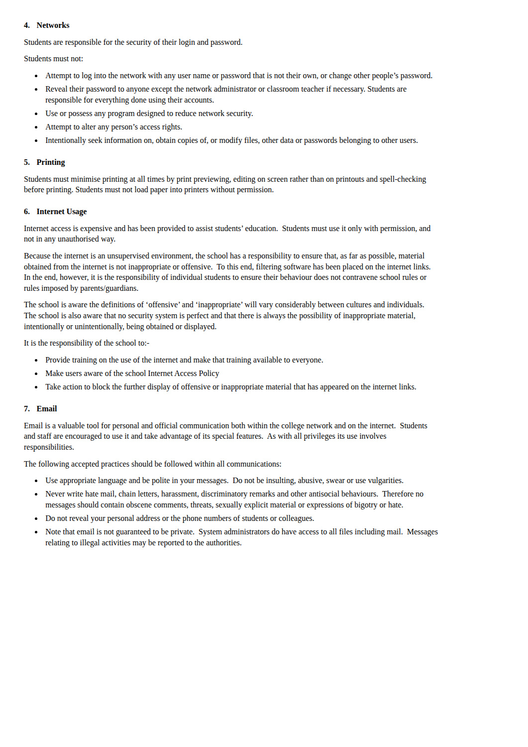4. Networks
Students are responsible for the security of their login and password.
Students must not:
Attempt to log into the network with any user name or password that is not their own, or change other people’s password.
Reveal their password to anyone except the network administrator or classroom teacher if necessary. Students are responsible for everything done using their accounts.
Use or possess any program designed to reduce network security.
Attempt to alter any person’s access rights.
Intentionally seek information on, obtain copies of, or modify files, other data or passwords belonging to other users.
5. Printing
Students must minimise printing at all times by print previewing, editing on screen rather than on printouts and spell-checking before printing. Students must not load paper into printers without permission.
6. Internet Usage
Internet access is expensive and has been provided to assist students’ education. Students must use it only with permission, and not in any unauthorised way.
Because the internet is an unsupervised environment, the school has a responsibility to ensure that, as far as possible, material obtained from the internet is not inappropriate or offensive. To this end, filtering software has been placed on the internet links. In the end, however, it is the responsibility of individual students to ensure their behaviour does not contravene school rules or rules imposed by parents/guardians.
The school is aware the definitions of ‘offensive’ and ‘inappropriate’ will vary considerably between cultures and individuals. The school is also aware that no security system is perfect and that there is always the possibility of inappropriate material, intentionally or unintentionally, being obtained or displayed.
It is the responsibility of the school to:-
Provide training on the use of the internet and make that training available to everyone.
Make users aware of the school Internet Access Policy
Take action to block the further display of offensive or inappropriate material that has appeared on the internet links.
7. Email
Email is a valuable tool for personal and official communication both within the college network and on the internet. Students and staff are encouraged to use it and take advantage of its special features. As with all privileges its use involves responsibilities.
The following accepted practices should be followed within all communications:
Use appropriate language and be polite in your messages. Do not be insulting, abusive, swear or use vulgarities.
Never write hate mail, chain letters, harassment, discriminatory remarks and other antisocial behaviours. Therefore no messages should contain obscene comments, threats, sexually explicit material or expressions of bigotry or hate.
Do not reveal your personal address or the phone numbers of students or colleagues.
Note that email is not guaranteed to be private. System administrators do have access to all files including mail. Messages relating to illegal activities may be reported to the authorities.